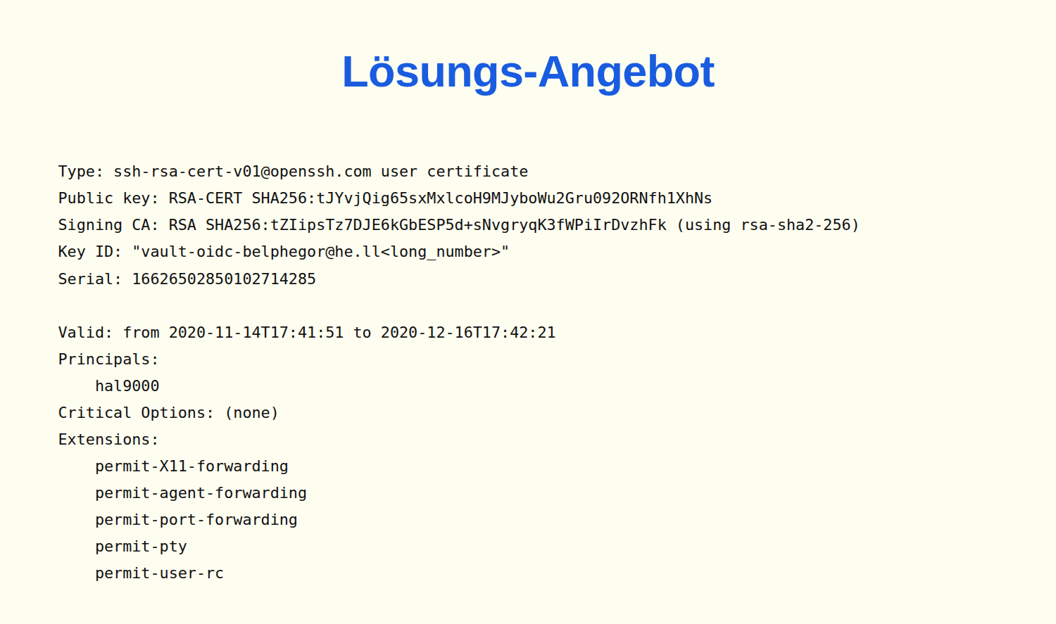Lösungs-Angebot
Type: ssh-rsa-cert-v01@openssh.com user certificate
Public key: RSA-CERT SHA256:tJYvjQig65sxMxlcoH9MJyboWu2Gru092ORNfh1XhNs
Signing CA: RSA SHA256:tZIipsTz7DJE6kGbESP5d+sNvgryqK3fWPiIrDvzhFk (using rsa-sha2-256)
Key ID: "vault-oidc-belphegor@he.ll<long_number>"
Serial: 16626502850102714285

Valid: from 2020-11-14T17:41:51 to 2020-12-16T17:42:21
Principals:
    hal9000
Critical Options: (none)
Extensions:
    permit-X11-forwarding
    permit-agent-forwarding
    permit-port-forwarding
    permit-pty
    permit-user-rc